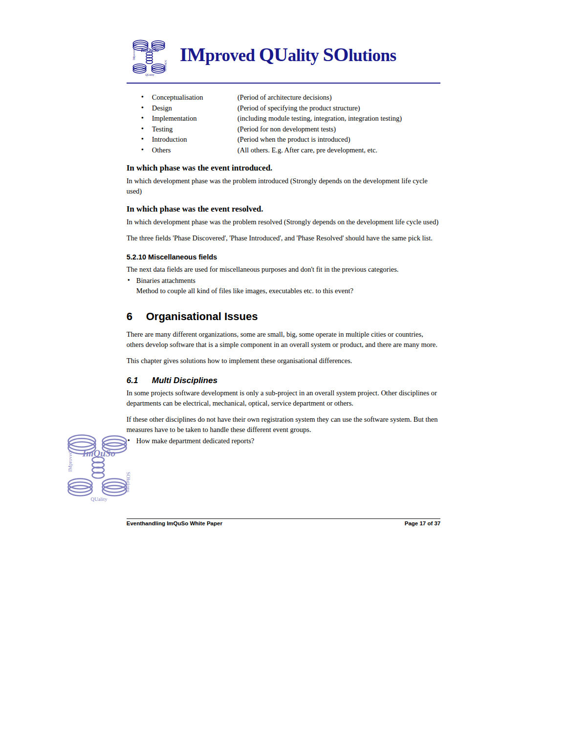ImQuSo IMproved SOlutions QUality
IMproved QUality SOlutions
Conceptualisation(Period of architecture decisions)
Design(Period of specifying the product structure)
Implementation(including module testing, integration, integration testing)
Testing(Period for non development tests)
Introduction(Period when the product is introduced)
Others(All others. E.g. After care, pre development, etc.
In which phase was the event introduced.
In which development phase was the problem introduced (Strongly depends on the development life cycle used)
In which phase was the event resolved.
In which development phase was the problem resolved (Strongly depends on the development life cycle used)
The three fields 'Phase Discovered', 'Phase Introduced', and 'Phase Resolved' should have the same pick list.
5.2.10 Miscellaneous fields
The next data fields are used for miscellaneous purposes and don't fit in the previous categories.
Binaries attachments
Method to couple all kind of files like images, executables etc. to this event?
6 Organisational Issues
There are many different organizations, some are small, big, some operate in multiple cities or countries, others develop software that is a simple component in an overall system or product, and there are many more.
This chapter gives solutions how to implement these organisational differences.
6.1 Multi Disciplines
In some projects software development is only a sub-project in an overall system project. Other disciplines or departments can be electrical, mechanical, optical, service department or others.
If these other disciplines do not have their own registration system they can use the software system. But then measures have to be taken to handle these different event groups.
How make department dedicated reports?
ImQuSo IMproved SOlutions QUality
Eventhandling ImQuSo White Paper Page 17 of 37